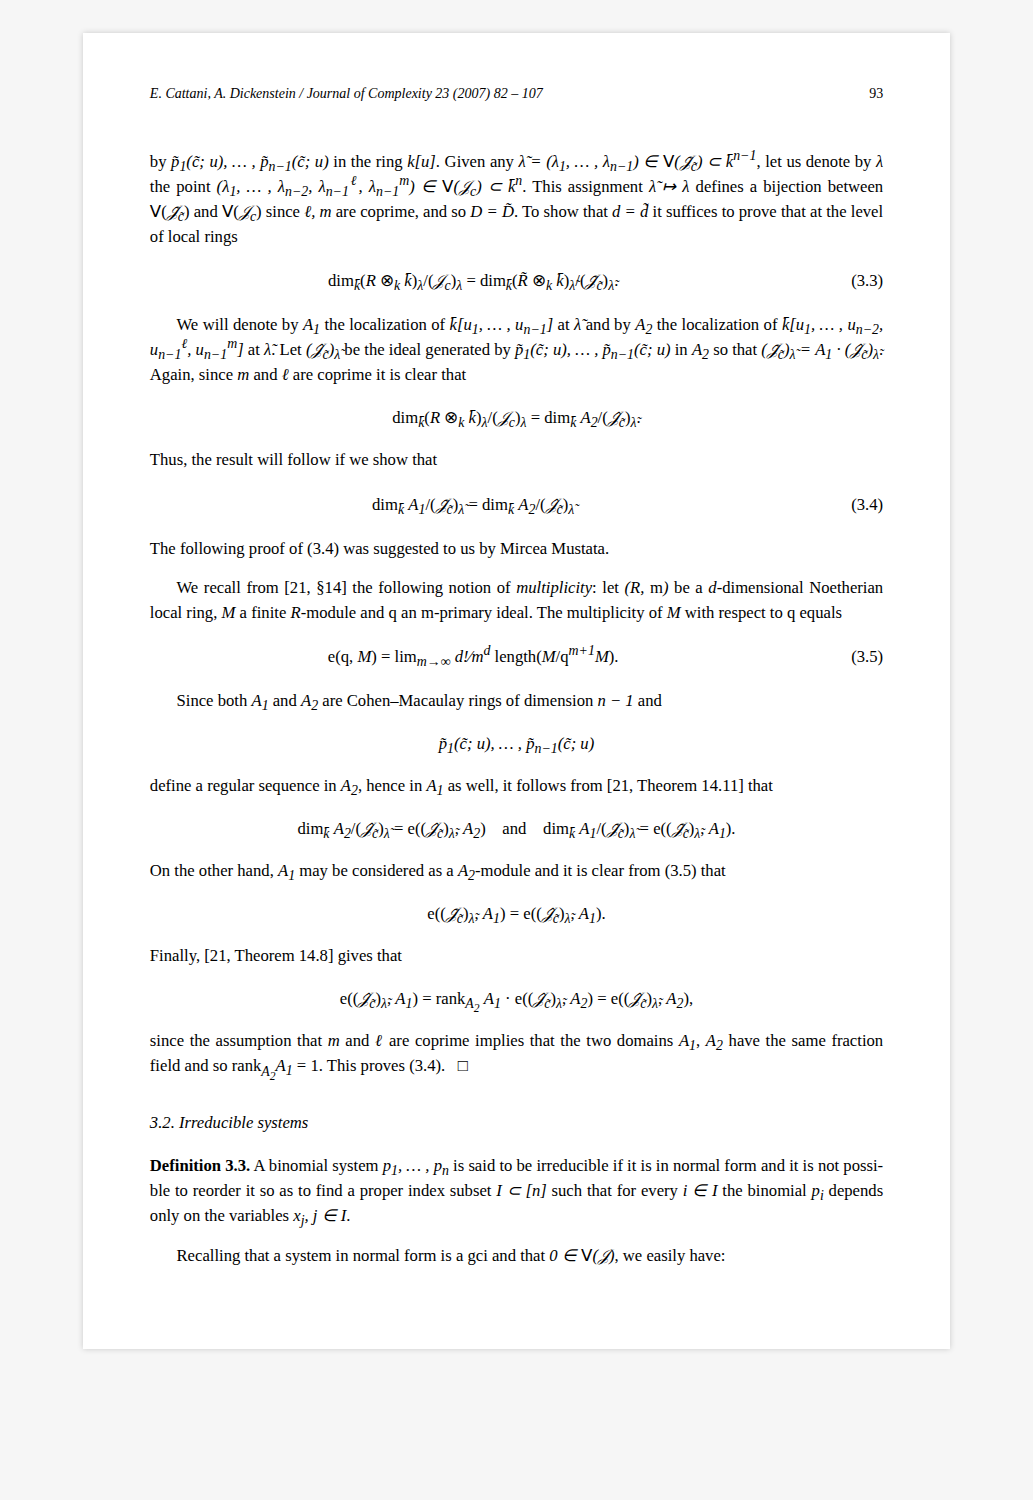E. Cattani, A. Dickenstein / Journal of Complexity 23 (2007) 82 – 107 93
by p̃1(c̃; u), … , p̃n−1(c̃; u) in the ring k[u]. Given any λ̃ = (λ1, … , λn−1) ∈ V(𝒥̃c̃) ⊂ k̄n−1, let us denote by λ the point (λ1, … , λn−2, λn−1ℓ, λn−1m) ∈ V(𝒥c) ⊂ k̄n. This assignment λ̃ ↦ λ defines a bijection between V(𝒥̃c̃) and V(𝒥c) since ℓ, m are coprime, and so D = D̃. To show that d = d̃ it suffices to prove that at the level of local rings
dimk̄(R ⊗k k̄)λ/(𝒥c)λ = dimk̄(R̃ ⊗k k̄)λ̃/(𝒥̃c̃)λ̃. (3.3)
We will denote by A1 the localization of k̄[u1, … , un−1] at λ̃ and by A2 the localization of k̄[u1, … , un−2, un−1ℓ, un−1m] at λ̃. Let (𝒥̂c̃)λ̃ be the ideal generated by p̃1(c̃; u), … , p̃n−1(c̃; u) in A2 so that (𝒥̃c̃)λ̃ = A1 · (𝒥̂c̃)λ̃. Again, since m and ℓ are coprime it is clear that
dimk̄(R ⊗k k̄)λ/(𝒥c)λ = dimk̄ A2/(𝒥̂c̃)λ̃.
Thus, the result will follow if we show that
dimk̄ A1/(𝒥̃c̃)λ̃ = dimk̄ A2/(𝒥̂c̃)λ̃ (3.4)
The following proof of (3.4) was suggested to us by Mircea Mustata.
We recall from [21, §14] the following notion of multiplicity: let (R, m) be a d-dimensional Noetherian local ring, M a finite R-module and q an m-primary ideal. The multiplicity of M with respect to q equals
e(q, M) = limm→∞ d!⁄md length(M/qm+1M). (3.5)
Since both A1 and A2 are Cohen–Macaulay rings of dimension n − 1 and
p̃1(c̃; u), … , p̃n−1(c̃; u)
define a regular sequence in A2, hence in A1 as well, it follows from [21, Theorem 14.11] that
dimk̄ A2/(𝒥̂c̃)λ̃ = e((𝒥̂c̃)λ̃, A2) and dimk̄ A1/(𝒥̃c̃)λ̃ = e((𝒥̃c̃)λ̃, A1).
On the other hand, A1 may be considered as a A2-module and it is clear from (3.5) that
e((𝒥̃c̃)λ̃, A1) = e((𝒥̂c̃)λ̃, A1).
Finally, [21, Theorem 14.8] gives that
e((𝒥̂c̃)λ̃, A1) = rankA2 A1 · e((𝒥̂c̃)λ̃, A2) = e((𝒥̂c̃)λ̃, A2),
since the assumption that m and ℓ are coprime implies that the two domains A1, A2 have the same fraction field and so rankA2A1 = 1. This proves (3.4). □
3.2. Irreducible systems
Definition 3.3. A binomial system p1, … , pn is said to be irreducible if it is in normal form and it is not possible to reorder it so as to find a proper index subset I ⊂ [n] such that for every i ∈ I the binomial pi depends only on the variables xj, j ∈ I.
Recalling that a system in normal form is a gci and that 0 ∈ V(𝒥), we easily have: